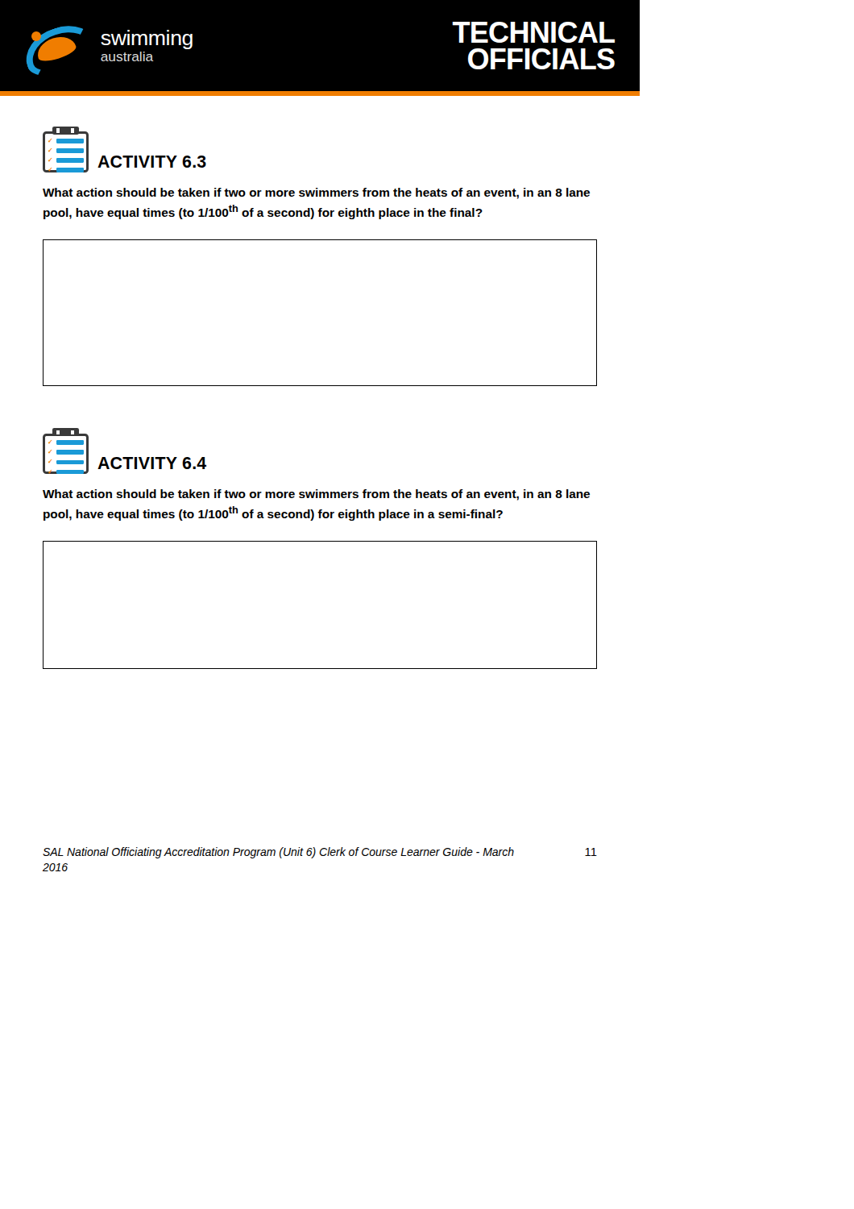swimming
australia
TECHNICAL OFFICIALS
✓
✓
✓
✓
ACTIVITY 6.3
What action should be taken if two or more swimmers from the heats of an event, in an 8 lane pool, have equal times (to 1/100th of a second) for eighth place in the final?
✓
✓
✓
✓
ACTIVITY 6.4
What action should be taken if two or more swimmers from the heats of an event, in an 8 lane pool, have equal times (to 1/100th of a second) for eighth place in a semi-final?
SAL National Officiating Accreditation Program (Unit 6) Clerk of Course Learner Guide - March 2016
11